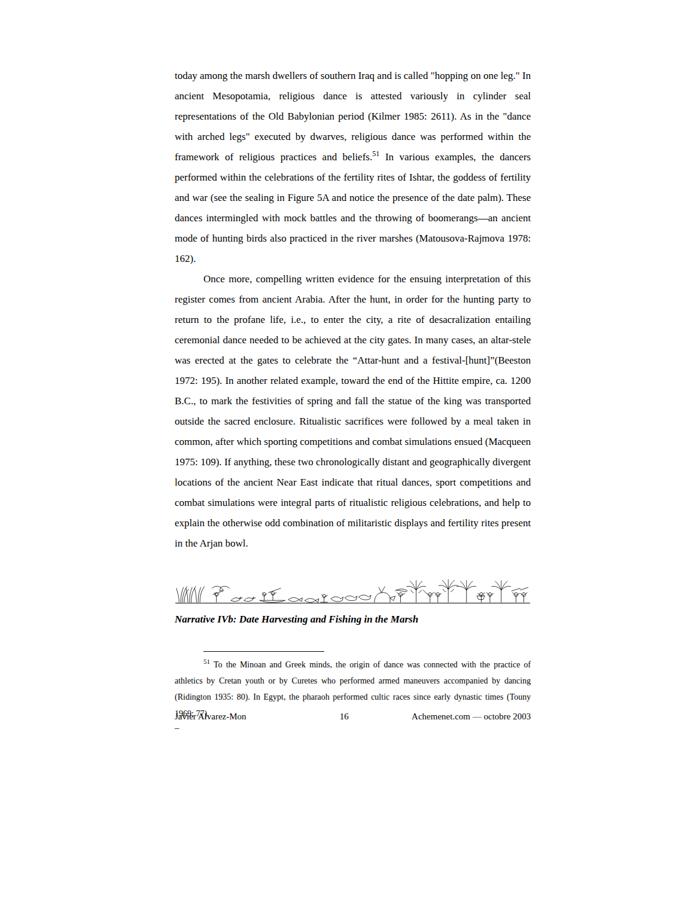today among the marsh dwellers of southern Iraq and is called "hopping on one leg." In ancient Mesopotamia, religious dance is attested variously in cylinder seal representations of the Old Babylonian period (Kilmer 1985: 2611). As in the "dance with arched legs" executed by dwarves, religious dance was performed within the framework of religious practices and beliefs.51 In various examples, the dancers performed within the celebrations of the fertility rites of Ishtar, the goddess of fertility and war (see the sealing in Figure 5A and notice the presence of the date palm). These dances intermingled with mock battles and the throwing of boomerangs—an ancient mode of hunting birds also practiced in the river marshes (Matousova-Rajmova 1978: 162).
Once more, compelling written evidence for the ensuing interpretation of this register comes from ancient Arabia. After the hunt, in order for the hunting party to return to the profane life, i.e., to enter the city, a rite of desacralization entailing ceremonial dance needed to be achieved at the city gates. In many cases, an altar-stele was erected at the gates to celebrate the “Attar-hunt and a festival-[hunt]”(Beeston 1972: 195). In another related example, toward the end of the Hittite empire, ca. 1200 B.C., to mark the festivities of spring and fall the statue of the king was transported outside the sacred enclosure. Ritualistic sacrifices were followed by a meal taken in common, after which sporting competitions and combat simulations ensued (Macqueen 1975: 109). If anything, these two chronologically distant and geographically divergent locations of the ancient Near East indicate that ritual dances, sport competitions and combat simulations were integral parts of ritualistic religious celebrations, and help to explain the otherwise odd combination of militaristic displays and fertility rites present in the Arjan bowl.
Narrative IVb: Date Harvesting and Fishing in the Marsh
51 To the Minoan and Greek minds, the origin of dance was connected with the practice of athletics by Cretan youth or by Curetes who performed armed maneuvers accompanied by dancing (Ridington 1935: 80). In Egypt, the pharaoh performed cultic races since early dynastic times (Touny 1969: 77).
Javier Alvarez-Mon–
16
Achemenet.com — octobre 2003